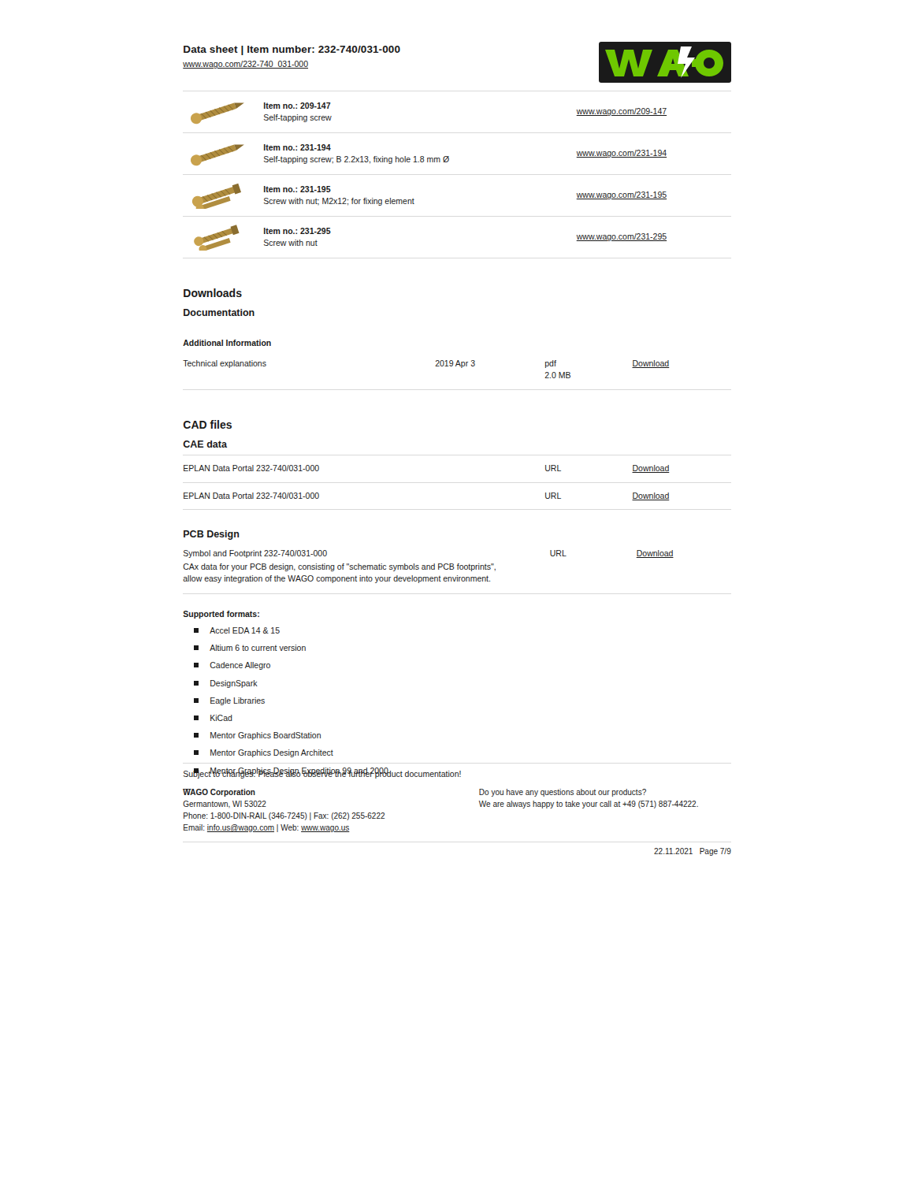Data sheet | Item number: 232-740/031-000
www.wago.com/232-740_031-000
| | Item no.: 209-147 Self-tapping screw | www.wago.com/209-147 |
| | Item no.: 231-194 Self-tapping screw; B 2.2x13, fixing hole 1.8 mm Ø | www.wago.com/231-194 |
| | Item no.: 231-195 Screw with nut; M2x12; for fixing element | www.wago.com/231-195 |
| | Item no.: 231-295 Screw with nut | www.wago.com/231-295 |
Downloads
Documentation
Additional Information
| Technical explanations | 2019 Apr 3 | pdf 2.0 MB | Download |
CAD files
CAE data
| EPLAN Data Portal 232-740/031-000 | URL | Download |
| EPLAN Data Portal 232-740/031-000 | URL | Download |
PCB Design
Symbol and Footprint 232-740/031-000
CAx data for your PCB design, consisting of "schematic symbols and PCB footprints",
allow easy integration of the WAGO component into your development environment.
URL
Download
Supported formats:
Accel EDA 14 & 15
Altium 6 to current version
Cadence Allegro
DesignSpark
Eagle Libraries
KiCad
Mentor Graphics BoardStation
Mentor Graphics Design Architect
Mentor Graphics Design Expedition 99 and 2000
—
Subject to changes. Please also observe the further product documentation!
WAGO Corporation
Germantown, WI 53022
Phone: 1-800-DIN-RAIL (346-7245) | Fax: (262) 255-6222
Email: info.us@wago.com | Web: www.wago.us
Do you have any questions about our products?
We are always happy to take your call at +49 (571) 887-44222.
22.11.2021 Page 7/9